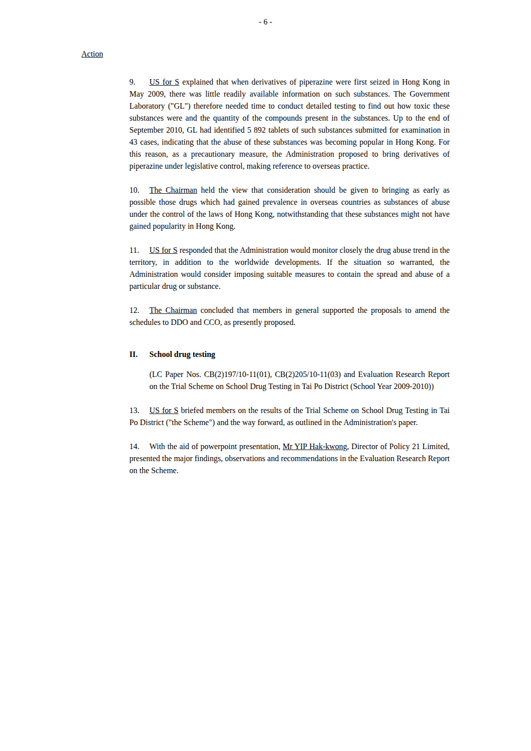- 6 -
Action
9. US for S explained that when derivatives of piperazine were first seized in Hong Kong in May 2009, there was little readily available information on such substances. The Government Laboratory ("GL") therefore needed time to conduct detailed testing to find out how toxic these substances were and the quantity of the compounds present in the substances. Up to the end of September 2010, GL had identified 5 892 tablets of such substances submitted for examination in 43 cases, indicating that the abuse of these substances was becoming popular in Hong Kong. For this reason, as a precautionary measure, the Administration proposed to bring derivatives of piperazine under legislative control, making reference to overseas practice.
10. The Chairman held the view that consideration should be given to bringing as early as possible those drugs which had gained prevalence in overseas countries as substances of abuse under the control of the laws of Hong Kong, notwithstanding that these substances might not have gained popularity in Hong Kong.
11. US for S responded that the Administration would monitor closely the drug abuse trend in the territory, in addition to the worldwide developments. If the situation so warranted, the Administration would consider imposing suitable measures to contain the spread and abuse of a particular drug or substance.
12. The Chairman concluded that members in general supported the proposals to amend the schedules to DDO and CCO, as presently proposed.
II. School drug testing
(LC Paper Nos. CB(2)197/10-11(01), CB(2)205/10-11(03) and Evaluation Research Report on the Trial Scheme on School Drug Testing in Tai Po District (School Year 2009-2010))
13. US for S briefed members on the results of the Trial Scheme on School Drug Testing in Tai Po District ("the Scheme") and the way forward, as outlined in the Administration's paper.
14. With the aid of powerpoint presentation, Mr YIP Hak-kwong, Director of Policy 21 Limited, presented the major findings, observations and recommendations in the Evaluation Research Report on the Scheme.